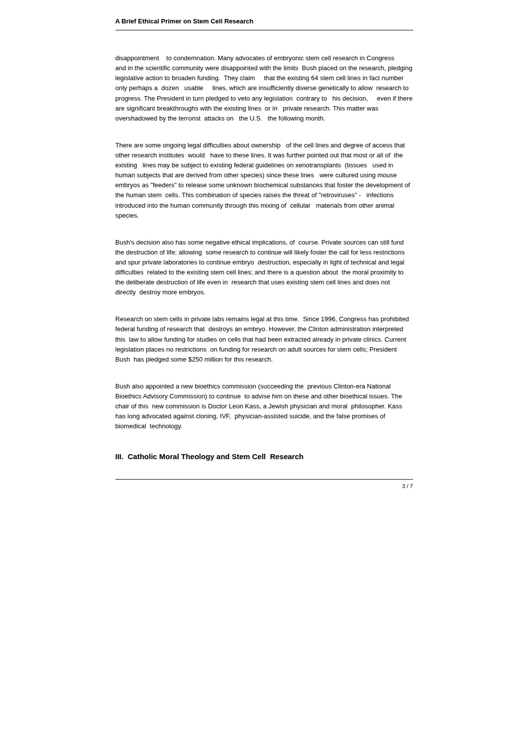A Brief Ethical Primer on Stem Cell Research
disappointment to condemnation. Many advocates of embryonic stem cell research in Congress and in the scientific community were disappointed with the limits Bush placed on the research, pledging legislative action to broaden funding. They claim that the existing 64 stem cell lines in fact number only perhaps a dozen usable lines, which are insufficiently diverse genetically to allow research to progress. The President in turn pledged to veto any legislation contrary to his decision, even if there are significant breakthroughs with the existing lines or in private research. This matter was overshadowed by the terrorist attacks on the U.S. the following month.
There are some ongoing legal difficulties about ownership of the cell lines and degree of access that other research institutes would have to these lines. It was further pointed out that most or all of the existing lines may be subject to existing federal guidelines on xenotransplants (tissues used in human subjects that are derived from other species) since these lines were cultured using mouse embryos as "feeders" to release some unknown biochemical substances that foster the development of the human stem cells. This combination of species raises the threat of "retroviruses" - infections introduced into the human community through this mixing of cellular materials from other animal species.
Bush's decision also has some negative ethical implications, of course. Private sources can still fund the destruction of life; allowing some research to continue will likely foster the call for less restrictions and spur private laboratories to continue embryo destruction, especially in light of technical and legal difficulties related to the existing stem cell lines; and there is a question about the moral proximity to the deliberate destruction of life even in research that uses existing stem cell lines and does not directly destroy more embryos.
Research on stem cells in private labs remains legal at this time. Since 1996, Congress has prohibited federal funding of research that destroys an embryo. However, the Clinton administration interpreted this law to allow funding for studies on cells that had been extracted already in private clinics. Current legislation places no restrictions on funding for research on adult sources for stem cells; President Bush has pledged some $250 million for this research.
Bush also appointed a new bioethics commission (succeeding the previous Clinton-era National Bioethics Advisory Commission) to continue to advise him on these and other bioethical issues. The chair of this new commission is Doctor Leon Kass, a Jewish physician and moral philosopher. Kass has long advocated against cloning, IVF, physician-assisted suicide, and the false promises of biomedical technology.
III. Catholic Moral Theology and Stem Cell Research
3 / 7